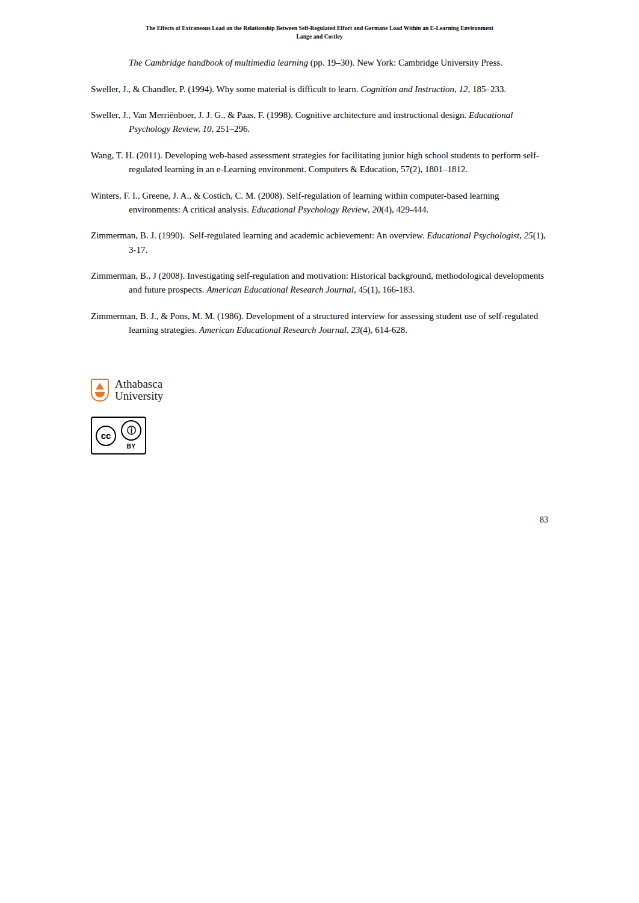The Effects of Extraneous Load on the Relationship Between Self-Regulated Effort and Germane Load Within an E-Learning Environment
Lange and Costley
The Cambridge handbook of multimedia learning (pp. 19–30). New York: Cambridge University Press.
Sweller, J., & Chandler, P. (1994). Why some material is difficult to learn. Cognition and Instruction, 12, 185–233.
Sweller, J., Van Merriënboer, J. J. G., & Paas, F. (1998). Cognitive architecture and instructional design. Educational Psychology Review, 10, 251–296.
Wang, T. H. (2011). Developing web-based assessment strategies for facilitating junior high school students to perform self-regulated learning in an e-Learning environment. Computers & Education, 57(2), 1801–1812.
Winters, F. I., Greene, J. A., & Costich, C. M. (2008). Self-regulation of learning within computer-based learning environments: A critical analysis. Educational Psychology Review, 20(4), 429-444.
Zimmerman, B. J. (1990). Self-regulated learning and academic achievement: An overview. Educational Psychologist, 25(1), 3-17.
Zimmerman, B., J (2008). Investigating self-regulation and motivation: Historical background, methodological developments and future prospects. American Educational Research Journal, 45(1), 166-183.
Zimmerman, B. J., & Pons, M. M. (1986). Development of a structured interview for assessing student use of self-regulated learning strategies. American Educational Research Journal, 23(4), 614-628.
Athabasca
University
cc
ⓘ
BY
83